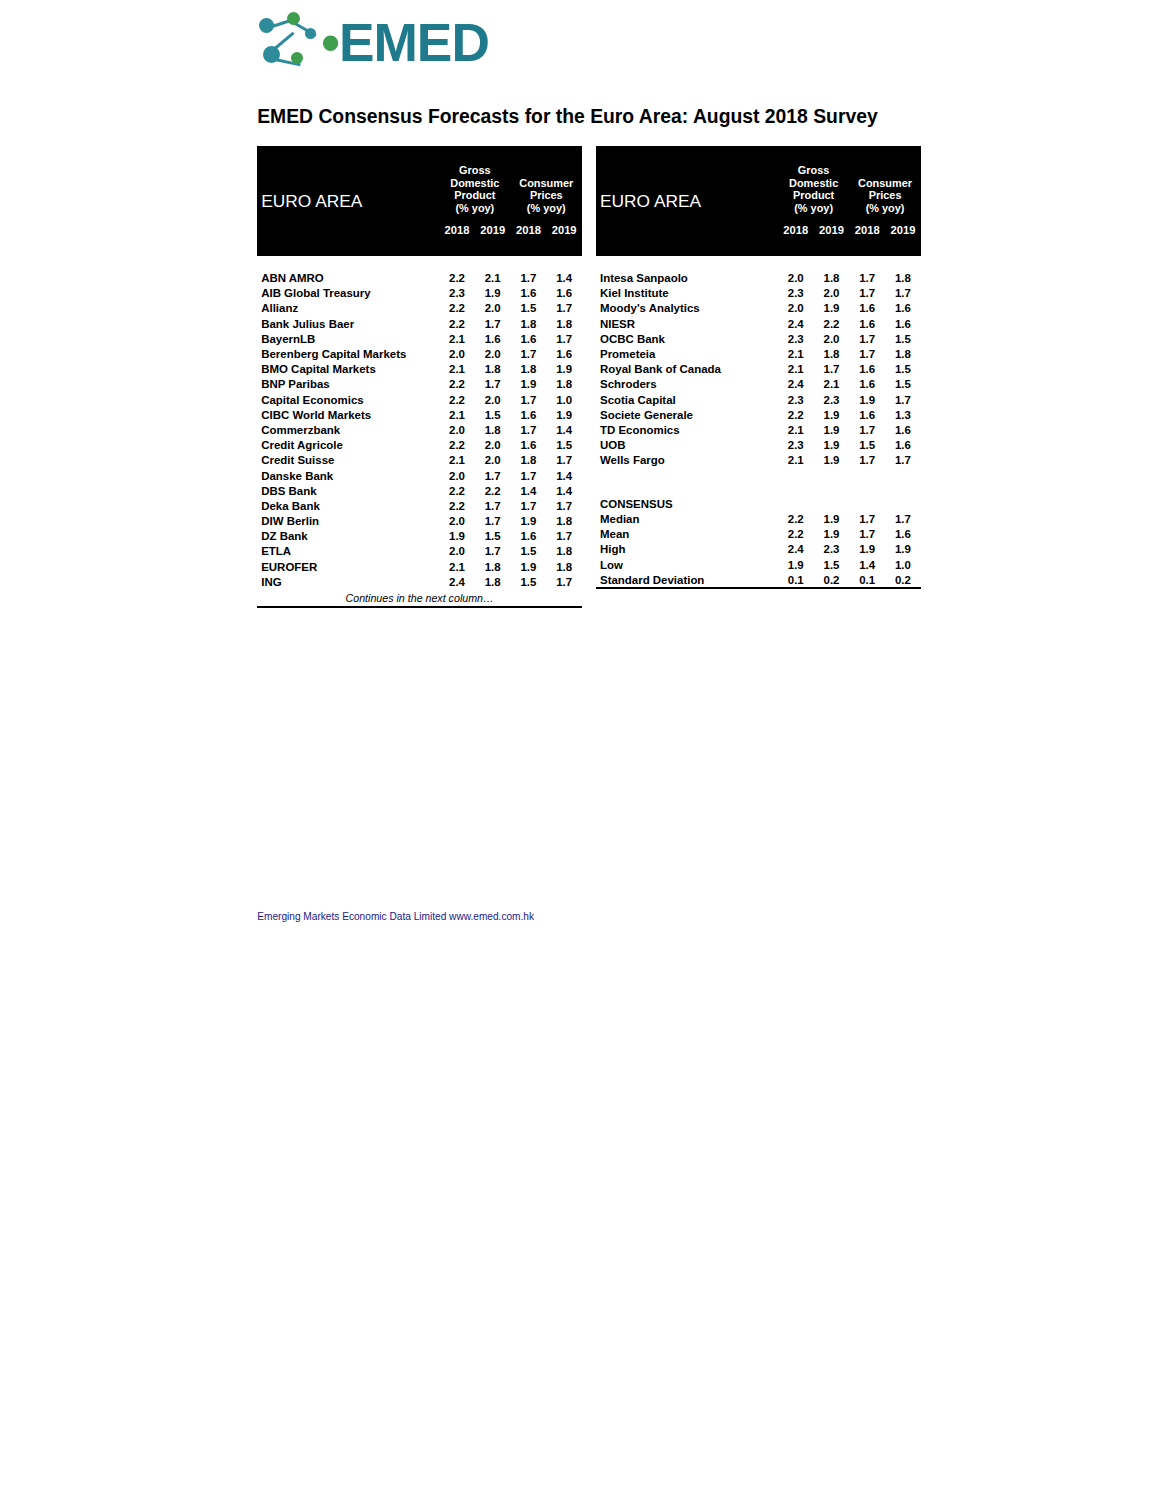•EMED
EMED Consensus Forecasts for the Euro Area: August 2018 Survey
| EURO AREA | Gross Domestic Product (% yoy) | Consumer Prices (% yoy) |
| --- | --- | --- |
| 2018 | 2019 | 2018 | 2019 |
| ABN AMRO | 2.2 | 2.1 | 1.7 | 1.4 |
| AIB Global Treasury | 2.3 | 1.9 | 1.6 | 1.6 |
| Allianz | 2.2 | 2.0 | 1.5 | 1.7 |
| Bank Julius Baer | 2.2 | 1.7 | 1.8 | 1.8 |
| BayernLB | 2.1 | 1.6 | 1.6 | 1.7 |
| Berenberg Capital Markets | 2.0 | 2.0 | 1.7 | 1.6 |
| BMO Capital Markets | 2.1 | 1.8 | 1.8 | 1.9 |
| BNP Paribas | 2.2 | 1.7 | 1.9 | 1.8 |
| Capital Economics | 2.2 | 2.0 | 1.7 | 1.0 |
| CIBC World Markets | 2.1 | 1.5 | 1.6 | 1.9 |
| Commerzbank | 2.0 | 1.8 | 1.7 | 1.4 |
| Credit Agricole | 2.2 | 2.0 | 1.6 | 1.5 |
| Credit Suisse | 2.1 | 2.0 | 1.8 | 1.7 |
| Danske Bank | 2.0 | 1.7 | 1.7 | 1.4 |
| DBS Bank | 2.2 | 2.2 | 1.4 | 1.4 |
| Deka Bank | 2.2 | 1.7 | 1.7 | 1.7 |
| DIW Berlin | 2.0 | 1.7 | 1.9 | 1.8 |
| DZ Bank | 1.9 | 1.5 | 1.6 | 1.7 |
| ETLA | 2.0 | 1.7 | 1.5 | 1.8 |
| EUROFER | 2.1 | 1.8 | 1.9 | 1.8 |
| ING | 2.4 | 1.8 | 1.5 | 1.7 |
| Continues in the next column… |
| EURO AREA | Gross Domestic Product (% yoy) | Consumer Prices (% yoy) |
| --- | --- | --- |
| 2018 | 2019 | 2018 | 2019 |
| Intesa Sanpaolo | 2.0 | 1.8 | 1.7 | 1.8 |
| Kiel Institute | 2.3 | 2.0 | 1.7 | 1.7 |
| Moody's Analytics | 2.0 | 1.9 | 1.6 | 1.6 |
| NIESR | 2.4 | 2.2 | 1.6 | 1.6 |
| OCBC Bank | 2.3 | 2.0 | 1.7 | 1.5 |
| Prometeia | 2.1 | 1.8 | 1.7 | 1.8 |
| Royal Bank of Canada | 2.1 | 1.7 | 1.6 | 1.5 |
| Schroders | 2.4 | 2.1 | 1.6 | 1.5 |
| Scotia Capital | 2.3 | 2.3 | 1.9 | 1.7 |
| Societe Generale | 2.2 | 1.9 | 1.6 | 1.3 |
| TD Economics | 2.1 | 1.9 | 1.7 | 1.6 |
| UOB | 2.3 | 1.9 | 1.5 | 1.6 |
| Wells Fargo | 2.1 | 1.9 | 1.7 | 1.7 |
| CONSENSUS | | | | |
| Median | 2.2 | 1.9 | 1.7 | 1.7 |
| Mean | 2.2 | 1.9 | 1.7 | 1.6 |
| High | 2.4 | 2.3 | 1.9 | 1.9 |
| Low | 1.9 | 1.5 | 1.4 | 1.0 |
| Standard Deviation | 0.1 | 0.2 | 0.1 | 0.2 |
Emerging Markets Economic Data Limited www.emed.com.hk